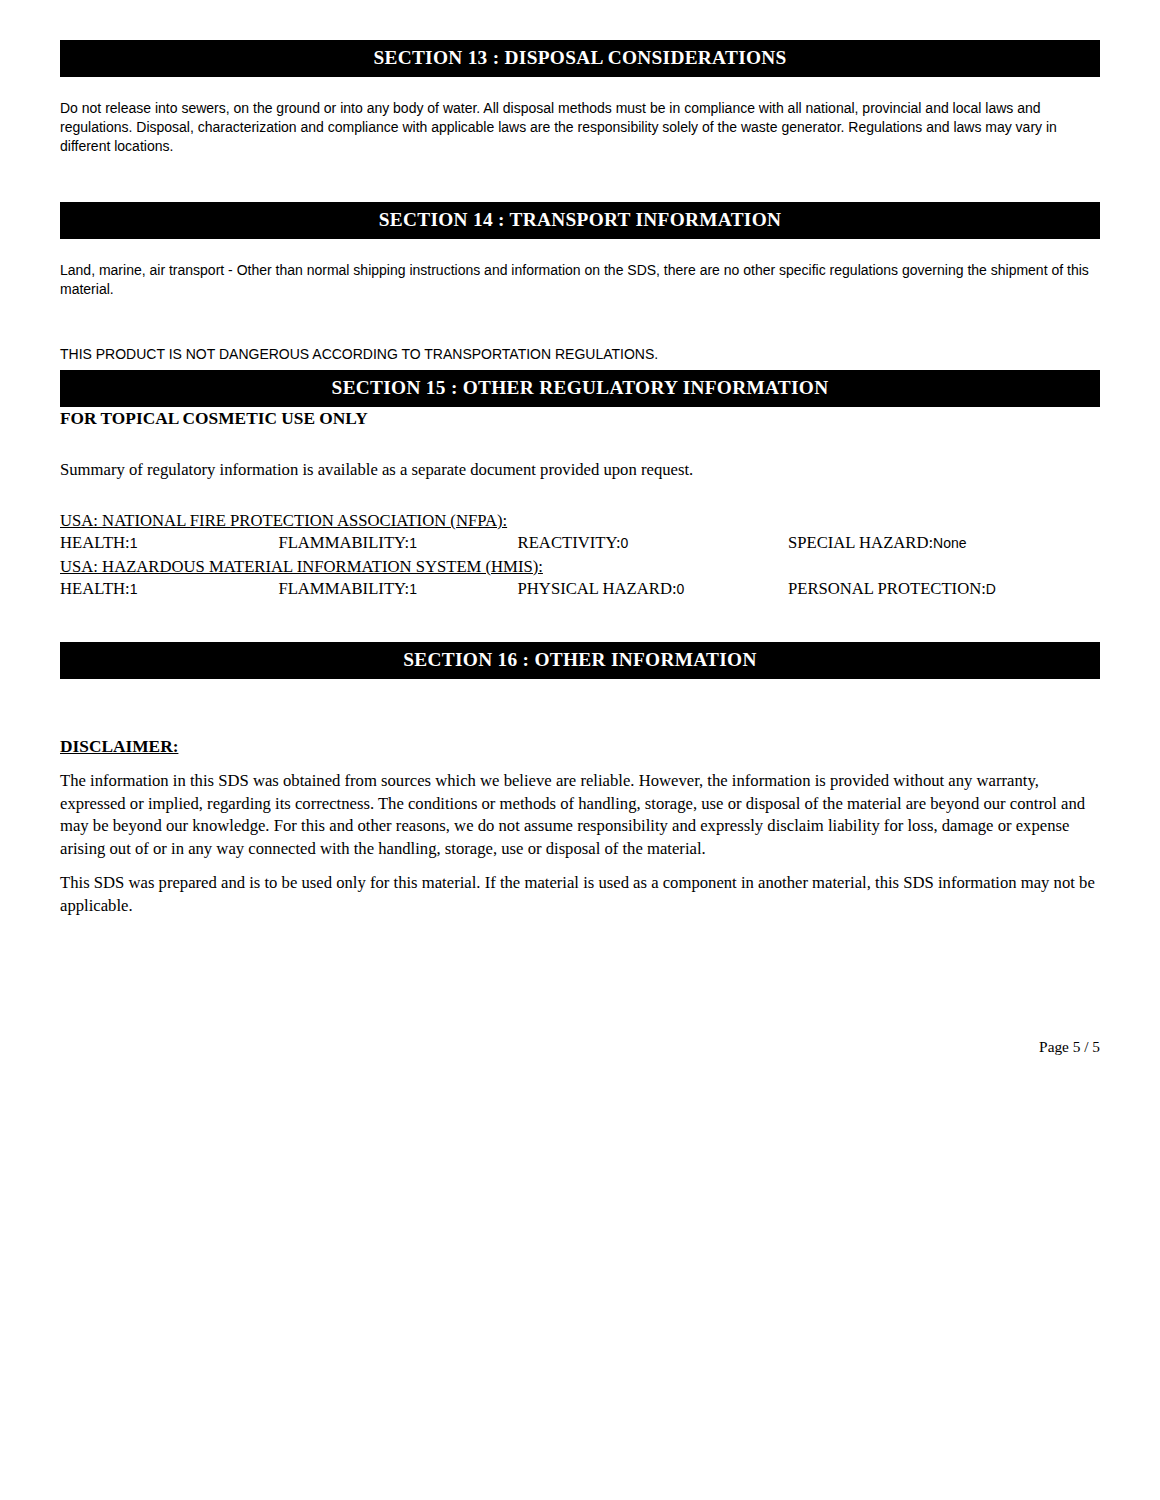SECTION 13 : DISPOSAL CONSIDERATIONS
Do not release into sewers, on the ground or into any body of water. All disposal methods must be in compliance with all national, provincial and local laws and regulations. Disposal, characterization and compliance with applicable laws are the responsibility solely of the waste generator. Regulations and laws may vary in different locations.
SECTION 14 : TRANSPORT INFORMATION
Land, marine, air transport - Other than normal shipping instructions and information on the SDS, there are no other specific regulations governing the shipment of this material.
THIS PRODUCT IS NOT DANGEROUS ACCORDING TO TRANSPORTATION REGULATIONS.
SECTION 15 : OTHER REGULATORY INFORMATION
FOR TOPICAL COSMETIC USE ONLY
Summary of regulatory information is available as a separate document provided upon request.
USA: NATIONAL FIRE PROTECTION ASSOCIATION (NFPA):
| HEALTH: 1 | FLAMMABILITY: 1 | REACTIVITY: 0 | SPECIAL HAZARD: None |
USA: HAZARDOUS MATERIAL INFORMATION SYSTEM (HMIS):
| HEALTH: 1 | FLAMMABILITY: 1 | PHYSICAL HAZARD: 0 | PERSONAL PROTECTION: D |
SECTION 16 : OTHER INFORMATION
DISCLAIMER:
The information in this SDS was obtained from sources which we believe are reliable. However, the information is provided without any warranty, expressed or implied, regarding its correctness. The conditions or methods of handling, storage, use or disposal of the material are beyond our control and may be beyond our knowledge. For this and other reasons, we do not assume responsibility and expressly disclaim liability for loss, damage or expense arising out of or in any way connected with the handling, storage, use or disposal of the material.
This SDS was prepared and is to be used only for this material. If the material is used as a component in another material, this SDS information may not be applicable.
Page 5 / 5